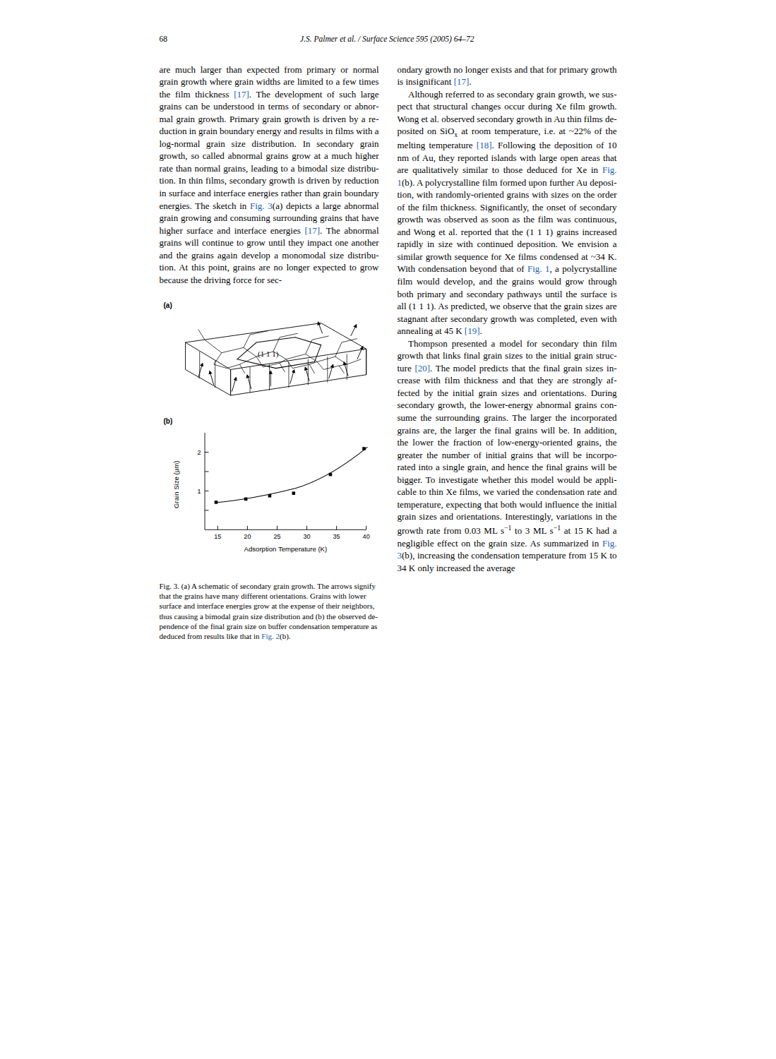68 J.S. Palmer et al. / Surface Science 595 (2005) 64–72
are much larger than expected from primary or normal grain growth where grain widths are limited to a few times the film thickness [17]. The development of such large grains can be understood in terms of secondary or abnormal grain growth. Primary grain growth is driven by a reduction in grain boundary energy and results in films with a log-normal grain size distribution. In secondary grain growth, so called abnormal grains grow at a much higher rate than normal grains, leading to a bimodal size distribution. In thin films, secondary growth is driven by reduction in surface and interface energies rather than grain boundary energies. The sketch in Fig. 3(a) depicts a large abnormal grain growing and consuming surrounding grains that have higher surface and interface energies [17]. The abnormal grains will continue to grow until they impact one another and the grains again develop a monomodal size distribution. At this point, grains are no longer expected to grow because the driving force for sec-
(a) (1 1 1) (b) 1 2 15 20 25 30 35 40 Adsorption Temperature (K) Grain Size (µm)
Fig. 3. (a) A schematic of secondary grain growth. The arrows signify that the grains have many different orientations. Grains with lower surface and interface energies grow at the expense of their neighbors, thus causing a bimodal grain size distribution and (b) the observed dependence of the final grain size on buffer condensation temperature as deduced from results like that in Fig. 2(b).
ondary growth no longer exists and that for primary growth is insignificant [17].
Although referred to as secondary grain growth, we suspect that structural changes occur during Xe film growth. Wong et al. observed secondary growth in Au thin films deposited on SiOx at room temperature, i.e. at ~22% of the melting temperature [18]. Following the deposition of 10 nm of Au, they reported islands with large open areas that are qualitatively similar to those deduced for Xe in Fig. 1(b). A polycrystalline film formed upon further Au deposition, with randomly-oriented grains with sizes on the order of the film thickness. Significantly, the onset of secondary growth was observed as soon as the film was continuous, and Wong et al. reported that the (1 1 1) grains increased rapidly in size with continued deposition. We envision a similar growth sequence for Xe films condensed at ~34 K. With condensation beyond that of Fig. 1, a polycrystalline film would develop, and the grains would grow through both primary and secondary pathways until the surface is all (1 1 1). As predicted, we observe that the grain sizes are stagnant after secondary growth was completed, even with annealing at 45 K [19].
Thompson presented a model for secondary thin film growth that links final grain sizes to the initial grain structure [20]. The model predicts that the final grain sizes increase with film thickness and that they are strongly affected by the initial grain sizes and orientations. During secondary growth, the lower-energy abnormal grains consume the surrounding grains. The larger the incorporated grains are, the larger the final grains will be. In addition, the lower the fraction of low-energy-oriented grains, the greater the number of initial grains that will be incorporated into a single grain, and hence the final grains will be bigger. To investigate whether this model would be applicable to thin Xe films, we varied the condensation rate and temperature, expecting that both would influence the initial grain sizes and orientations. Interestingly, variations in the growth rate from 0.03 ML s−1 to 3 ML s−1 at 15 K had a negligible effect on the grain size. As summarized in Fig. 3(b), increasing the condensation temperature from 15 K to 34 K only increased the average